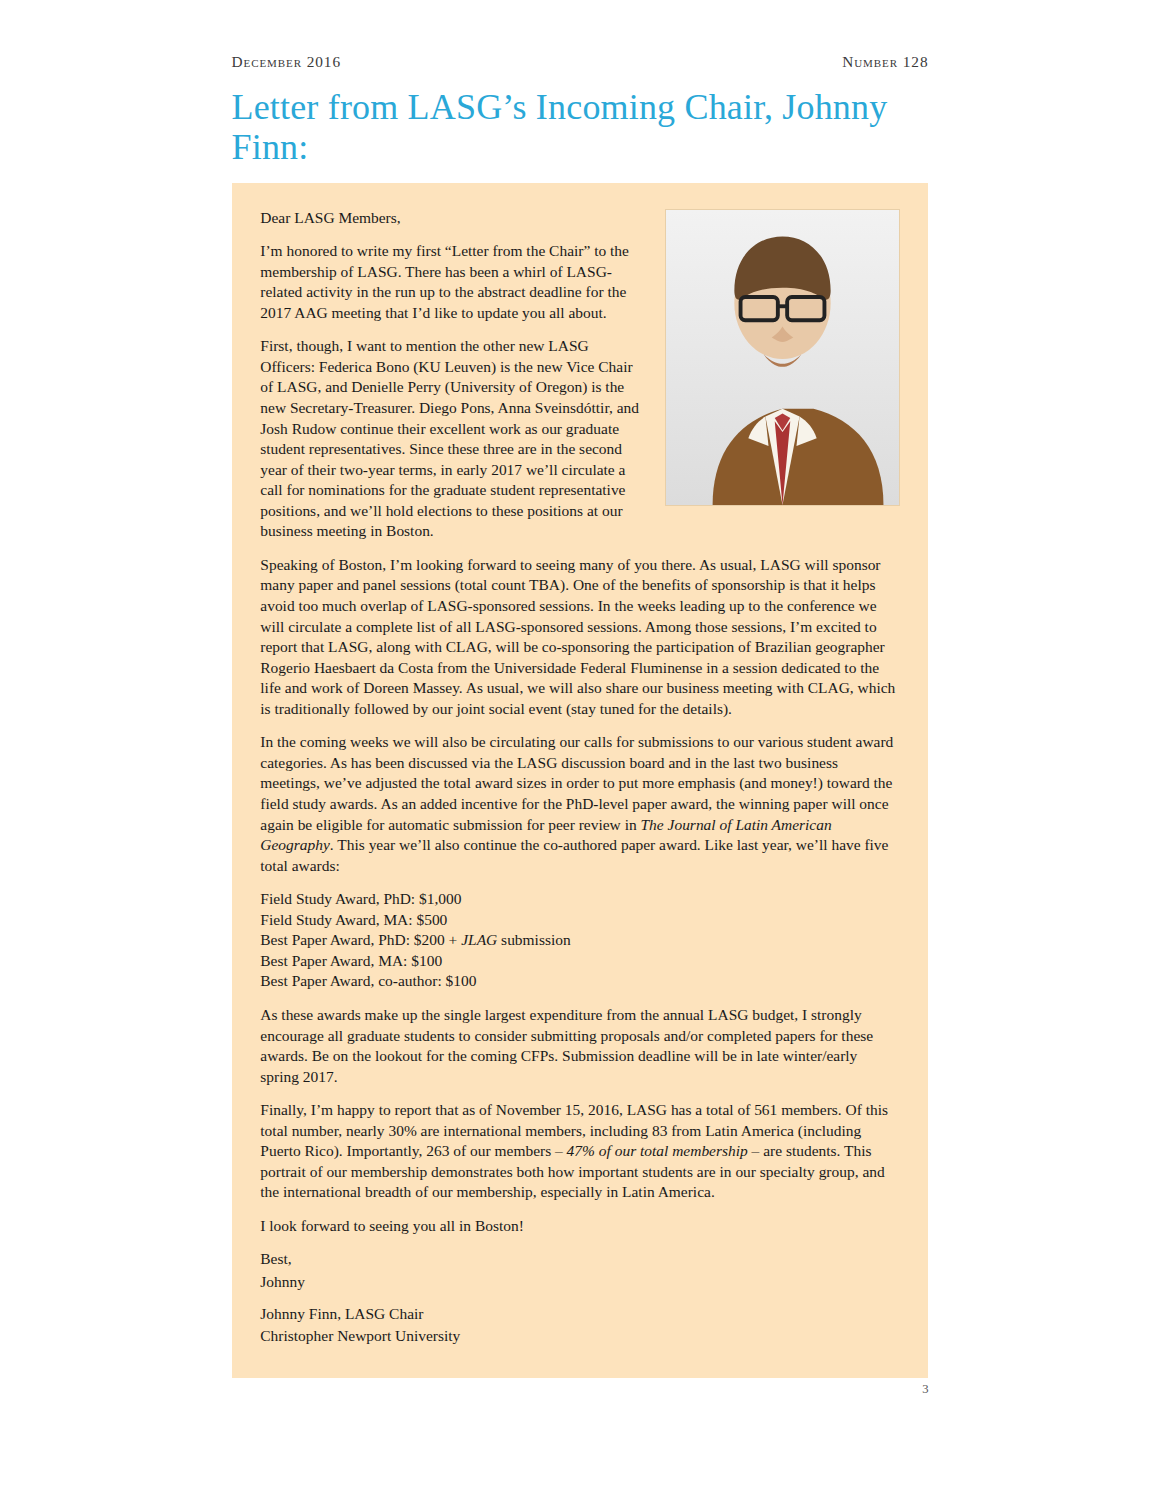December 2016 Number 128
Letter from LASG’s Incoming Chair, Johnny Finn:
Dear LASG Members,
I’m honored to write my first “Letter from the Chair” to the membership of LASG. There has been a whirl of LASG-related activity in the run up to the abstract deadline for the 2017 AAG meeting that I’d like to update you all about.
First, though, I want to mention the other new LASG Officers: Federica Bono (KU Leuven) is the new Vice Chair of LASG, and Denielle Perry (University of Oregon) is the new Secretary-Treasurer. Diego Pons, Anna Sveinsdóttir, and Josh Rudow continue their excellent work as our graduate student representatives. Since these three are in the second year of their two-year terms, in early 2017 we’ll circulate a call for nominations for the graduate student representative positions, and we’ll hold elections to these positions at our business meeting in Boston.
Speaking of Boston, I’m looking forward to seeing many of you there. As usual, LASG will sponsor many paper and panel sessions (total count TBA). One of the benefits of sponsorship is that it helps avoid too much overlap of LASG-sponsored sessions. In the weeks leading up to the conference we will circulate a complete list of all LASG-sponsored sessions. Among those sessions, I’m excited to report that LASG, along with CLAG, will be co-sponsoring the participation of Brazilian geographer Rogerio Haesbaert da Costa from the Universidade Federal Fluminense in a session dedicated to the life and work of Doreen Massey. As usual, we will also share our business meeting with CLAG, which is traditionally followed by our joint social event (stay tuned for the details).
In the coming weeks we will also be circulating our calls for submissions to our various student award categories. As has been discussed via the LASG discussion board and in the last two business meetings, we’ve adjusted the total award sizes in order to put more emphasis (and money!) toward the field study awards. As an added incentive for the PhD-level paper award, the winning paper will once again be eligible for automatic submission for peer review in The Journal of Latin American Geography. This year we’ll also continue the co-authored paper award. Like last year, we’ll have five total awards:
Field Study Award, PhD: $1,000
Field Study Award, MA: $500
Best Paper Award, PhD: $200 + JLAG submission
Best Paper Award, MA: $100
Best Paper Award, co-author: $100
As these awards make up the single largest expenditure from the annual LASG budget, I strongly encourage all graduate students to consider submitting proposals and/or completed papers for these awards. Be on the lookout for the coming CFPs. Submission deadline will be in late winter/early spring 2017.
Finally, I’m happy to report that as of November 15, 2016, LASG has a total of 561 members. Of this total number, nearly 30% are international members, including 83 from Latin America (including Puerto Rico). Importantly, 263 of our members – 47% of our total membership – are students. This portrait of our membership demonstrates both how important students are in our specialty group, and the international breadth of our membership, especially in Latin America.
I look forward to seeing you all in Boston!
Best,
Johnny
Johnny Finn, LASG Chair
Christopher Newport University
3